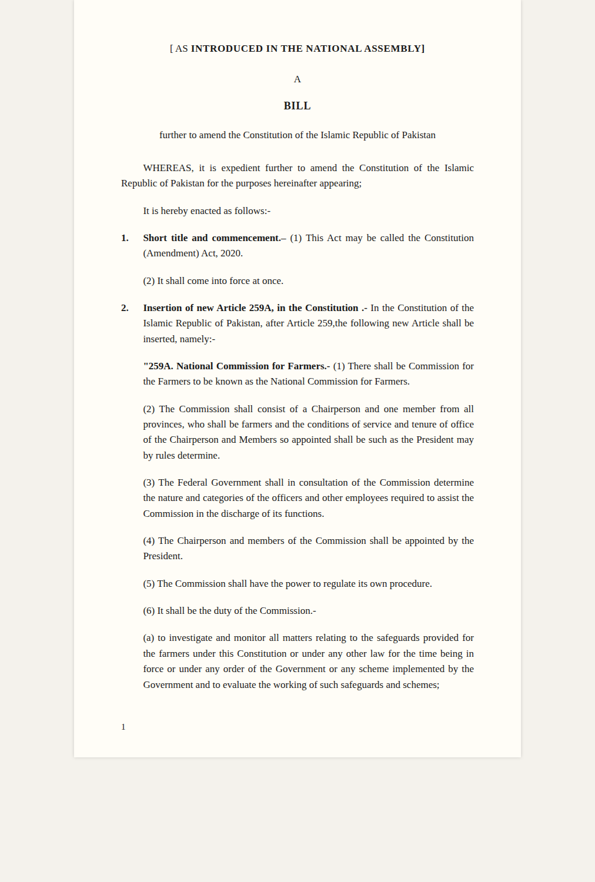[ AS INTRODUCED IN THE NATIONAL ASSEMBLY]
A
BILL
further to amend the Constitution of the Islamic Republic of Pakistan
WHEREAS, it is expedient further to amend the Constitution of the Islamic Republic of Pakistan for the purposes hereinafter appearing;
It is hereby enacted as follows:-
1.
Short title and commencement.– (1) This Act may be called the Constitution (Amendment) Act, 2020.
(2) It shall come into force at once.
2.
Insertion of new Article 259A, in the Constitution .- In the Constitution of the Islamic Republic of Pakistan, after Article 259,the following new Article shall be inserted, namely:-
"259A. National Commission for Farmers.- (1) There shall be Commission for the Farmers to be known as the National Commission for Farmers.
(2) The Commission shall consist of a Chairperson and one member from all provinces, who shall be farmers and the conditions of service and tenure of office of the Chairperson and Members so appointed shall be such as the President may by rules determine.
(3) The Federal Government shall in consultation of the Commission determine the nature and categories of the officers and other employees required to assist the Commission in the discharge of its functions.
(4) The Chairperson and members of the Commission shall be appointed by the President.
(5) The Commission shall have the power to regulate its own procedure.
(6) It shall be the duty of the Commission.-
(a) to investigate and monitor all matters relating to the safeguards provided for the farmers under this Constitution or under any other law for the time being in force or under any order of the Government or any scheme implemented by the Government and to evaluate the working of such safeguards and schemes;
1